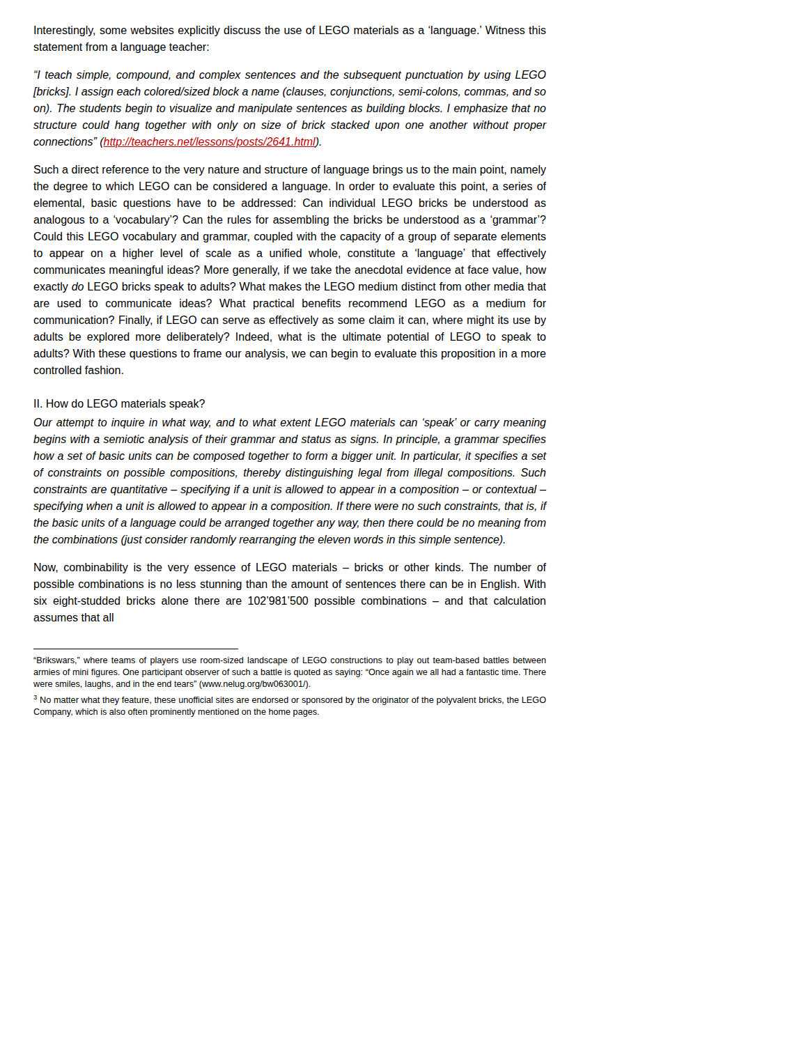Interestingly, some websites explicitly discuss the use of LEGO materials as a ‘language.’ Witness this statement from a language teacher:
“I teach simple, compound, and complex sentences and the subsequent punctuation by using LEGO [bricks]. I assign each colored/sized block a name (clauses, conjunctions, semi-colons, commas, and so on). The students begin to visualize and manipulate sentences as building blocks. I emphasize that no structure could hang together with only on size of brick stacked upon one another without proper connections” (http://teachers.net/lessons/posts/2641.html).
Such a direct reference to the very nature and structure of language brings us to the main point, namely the degree to which LEGO can be considered a language. In order to evaluate this point, a series of elemental, basic questions have to be addressed: Can individual LEGO bricks be understood as analogous to a ‘vocabulary’? Can the rules for assembling the bricks be understood as a ‘grammar’? Could this LEGO vocabulary and grammar, coupled with the capacity of a group of separate elements to appear on a higher level of scale as a unified whole, constitute a ‘language’ that effectively communicates meaningful ideas? More generally, if we take the anecdotal evidence at face value, how exactly do LEGO bricks speak to adults? What makes the LEGO medium distinct from other media that are used to communicate ideas? What practical benefits recommend LEGO as a medium for communication? Finally, if LEGO can serve as effectively as some claim it can, where might its use by adults be explored more deliberately? Indeed, what is the ultimate potential of LEGO to speak to adults? With these questions to frame our analysis, we can begin to evaluate this proposition in a more controlled fashion.
II. How do LEGO materials speak?
Our attempt to inquire in what way, and to what extent LEGO materials can ‘speak’ or carry meaning begins with a semiotic analysis of their grammar and status as signs. In principle, a grammar specifies how a set of basic units can be composed together to form a bigger unit. In particular, it specifies a set of constraints on possible compositions, thereby distinguishing legal from illegal compositions. Such constraints are quantitative – specifying if a unit is allowed to appear in a composition – or contextual – specifying when a unit is allowed to appear in a composition. If there were no such constraints, that is, if the basic units of a language could be arranged together any way, then there could be no meaning from the combinations (just consider randomly rearranging the eleven words in this simple sentence).
Now, combinability is the very essence of LEGO materials – bricks or other kinds. The number of possible combinations is no less stunning than the amount of sentences there can be in English. With six eight-studded bricks alone there are 102’981’500 possible combinations – and that calculation assumes that all
“Brikswars,” where teams of players use room-sized landscape of LEGO constructions to play out team-based battles between armies of mini figures. One participant observer of such a battle is quoted as saying: “Once again we all had a fantastic time. There were smiles, laughs, and in the end tears” (www.nelug.org/bw063001/).
3 No matter what they feature, these unofficial sites are endorsed or sponsored by the originator of the polyvalent bricks, the LEGO Company, which is also often prominently mentioned on the home pages.